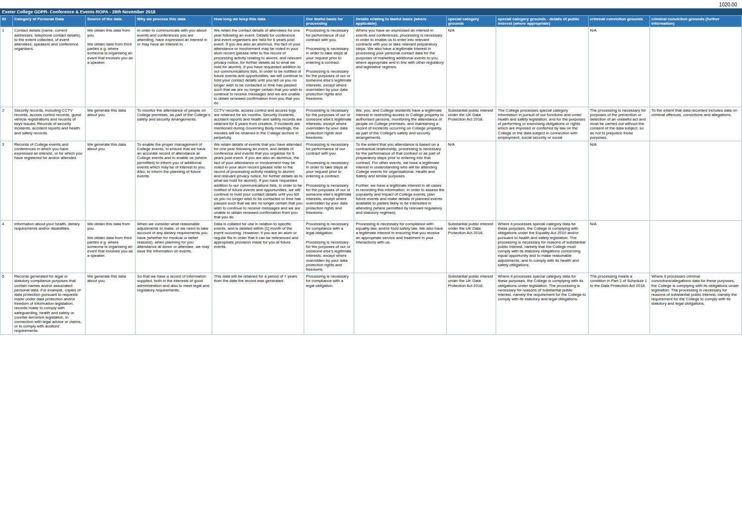1020.00
Exeter College GDPR- Conference & Events ROPA - 28th November 2018
| ID | Category of Personal Data | Source of the data | Why we process this data | How long we keep this data | Our lawful basis for processing | Details relating to lawful basis (where applicable) | special category grounds | special category grounds - details of public interest (where appropriate) | criminal conviction grounds | criminal conviction grounds (further information) |
| --- | --- | --- | --- | --- | --- | --- | --- | --- | --- | --- |
| 1 | Contact details (name, current addresses, telephone contact details), to the extent collected, of event attendees, speakers and conference organisers. | We obtain this data from you. We obtain data from third parties e.g. where someone is organising an event that involves you as a speaker. | In order to communicate with you about events and conferences you are attending, have expressed an interest in or may have an interest in. | We retain the contact details of attendees for one year following an event. Details for conference and event organisers are held for 6 years post event. If you are also an alumnus, the fact of your attendance or involvement may be noted in your alum record (please refer to the record of processing activity relating to alumni, and relevant privacy notice, for further details as to what we hold for alumni). If you have requested addition to our communications lists, in order to be notified of future events and opportunities, we will continue to hold your contact details until you tell us you no longer wish to be contacted or time has passed such that we are no longer certain that you wish to continue to receive messages and we are unable to obtain renewed confirmation from you that you do. | Processing is necessary for performance of our contract with you. Processing is necessary in order to take steps at your request prior to entering a contract. Processing is necessary for the purposes of our or someone else's legitimate interests, except where overridden by your data protection rights and freedoms. | Where you have an expressed an interest in events and conferences, processing is necessary in order to enable us to enter into relevant contracts with you or take relevant preparatory steps. We also have a legitimate interest in processing your personal contact data for the purposes of marketing additional events to you, where appropriate and in line with other regulatory and legislative regimes. | N/A | | N/A | |
| 2 | Security records, including CCTV records, access control records, guest vehicle registrations and records of keys issued. Records of security incidents, accident reports and health and safety records. | We generate this data about you. | To monitor the attendance of people on College premises, as part of the College's safety and security arrangements. | CCTV records, access control and access logs are retained for six months. Security incidents, accident reports and health and safety records are retained for 6 years from creation. If incidents are mentioned during Governing Body meetings, the minutes will be retained in the College archive in perpetuity. | Processing is necessary for the purposes of our or someone else's legitimate interests, except where overridden by your data protection rights and freedoms. | We, you, and College residents have a legitimate interest in restricting access to College property to authorised persons, monitoring the attendance of people on College premises, and maintaining a record of incidents occurring on College property, as part of the College's safety and security arrangements. | Substantial public interest under the UK Data Protection Act 2018. | The College processes special category information in pursuit of our functions and under health and safety legislation, and for the purposes of performing or exercising obligations or rights which are imposed or conferred by law on the College or the data subject in connection with employment, social security or social | The processing is necessary for purposes of the prevention or detection of an unlawful act and must be carried out without the consent of the data subject, so as not to prejudice those purposes. | To the extent that data recorded includes data on criminal offences, convictions and allegations. |
| 3 | Records of College events and conferences in which you have expressed an interest, or for which you have registered for and/or attended. | We generate this data about you. | To enable the proper management of College events, to ensure that we have an accurate record of attendance at College events and to enable us (where permitted) to inform you of additional events which may be of interest to you. Also, to inform the planning of future events. | We retain details of events that you have attended for one year following an event, and details of conference and events that you organise for 6 years post event. If you are also an alumnus, the fact of your attendance or involvement may be noted in your alum record (please refer to the record of processing activity relating to alumni, and relevant privacy notice, for further details as to what we hold for alumni). If you have requested addition to our communications lists, in order to be notified of future events and opportunities, we will continue to hold your contact details until you tell us you no longer wish to be contacted or time has passed such that we are no longer certain that you wish to continue to receive messages and we are unable to obtain renewed confirmation from you that you do. | Processing is necessary for performance of our contract with you. Processing is necessary in order to take steps at your request prior to entering a contract. Processing is necessary for the purposes of our or someone else's legitimate interests, except where overridden by your data protection rights and freedoms. | To the extent that you attendance is based on a contractual relationship, processing is necessary for the performance of that contract or as part of preparatory steps prior to entering into that contract. For other events, we have a legitimate interest in understanding who will be attending College events for organisational, Health and Safety and similar purposes. Further, we have a legitimate interest in all cases in recording this information, in order to assess the popularity and impact of College events, plan future events and make details of planned events available to parties likely to be interested in attending (where permitted by relevant regulatory and statutory regimes). | N/A | | N/A | |
| 4 | Information about your health, dietary requirements and/or disabilities. | We obtain this data from you. We obtain data from third parties e.g. where someone is organising an event that involves you as a speaker. | When we consider what reasonable adjustments to make, or we need to take account of any dietary requirements you have (whether for medical or belief reasons), when planning for you attendance at donor or attendee, we may save the information on events. | Data is collated for use in relation to specific events, and is deleted within [1] month of the event occurring. However, if you are an alum or regular file in order that it can be referenced and appropriate provision made for you at future events. | Processing is necessary for compliance with a legal obligation. Processing is necessary for the purposes of our or someone else's legitimate interests, except where overridden by your data protection rights and freedoms. | Processing is necessary for compliance with equality law, and/or food safety law. We also have a legitimate interest in ensuring that you receive an appropriate service and treatment in your interactions with us. | Substantial public interest under the UK Data Protection Act 2018. | Where it processes special category data for these purposes, the College is complying with obligations under the Equality Act 2010 and/or pursuant to health and safety legislation. The processing is necessary for reasons of substantial public interest, namely that the College must comply with its statutory obligations concerning equal opportunity and to make reasonable adjustments, and to comply with its health and safety obligations. | N/A | |
| 5 | Records generated for legal or statutory compliance purposes that contain names and/or associated personal data. For example, copies of data protection pursuant to requests made under data protection and/or freedom of information legislation, records made to comply with safeguarding, health and safety or counter-terrorism legislation, in connection with legal advice or claims, or to comply with auditors' requirements. | We generate this data about you. | So that we have a record of information supplied, both in the interests of good administration and also to meet legal and regulatory requirements. | This data will be retained for a period of 7 years from the date the record was generated. | Processing is necessary for compliance with a legal obligation. | | Substantial public interest under the UK Data Protection Act 2018. | Where it processes special category data for these purposes, the College is complying with its obligations under legislation. The processing is necessary for reasons of substantial public interest, namely the requirement for the College to comply with its statutory and legal obligations. | The processing meets a condition in Part 2 of Schedule 1 to the Data Protection Act 2018. | Where it processes criminal convictions/allegations data for these purposes, the College is complying with its obligations under legislation. The processing is necessary for reasons of substantial public interest, namely the requirement for the College to comply with its statutory and legal obligations. |